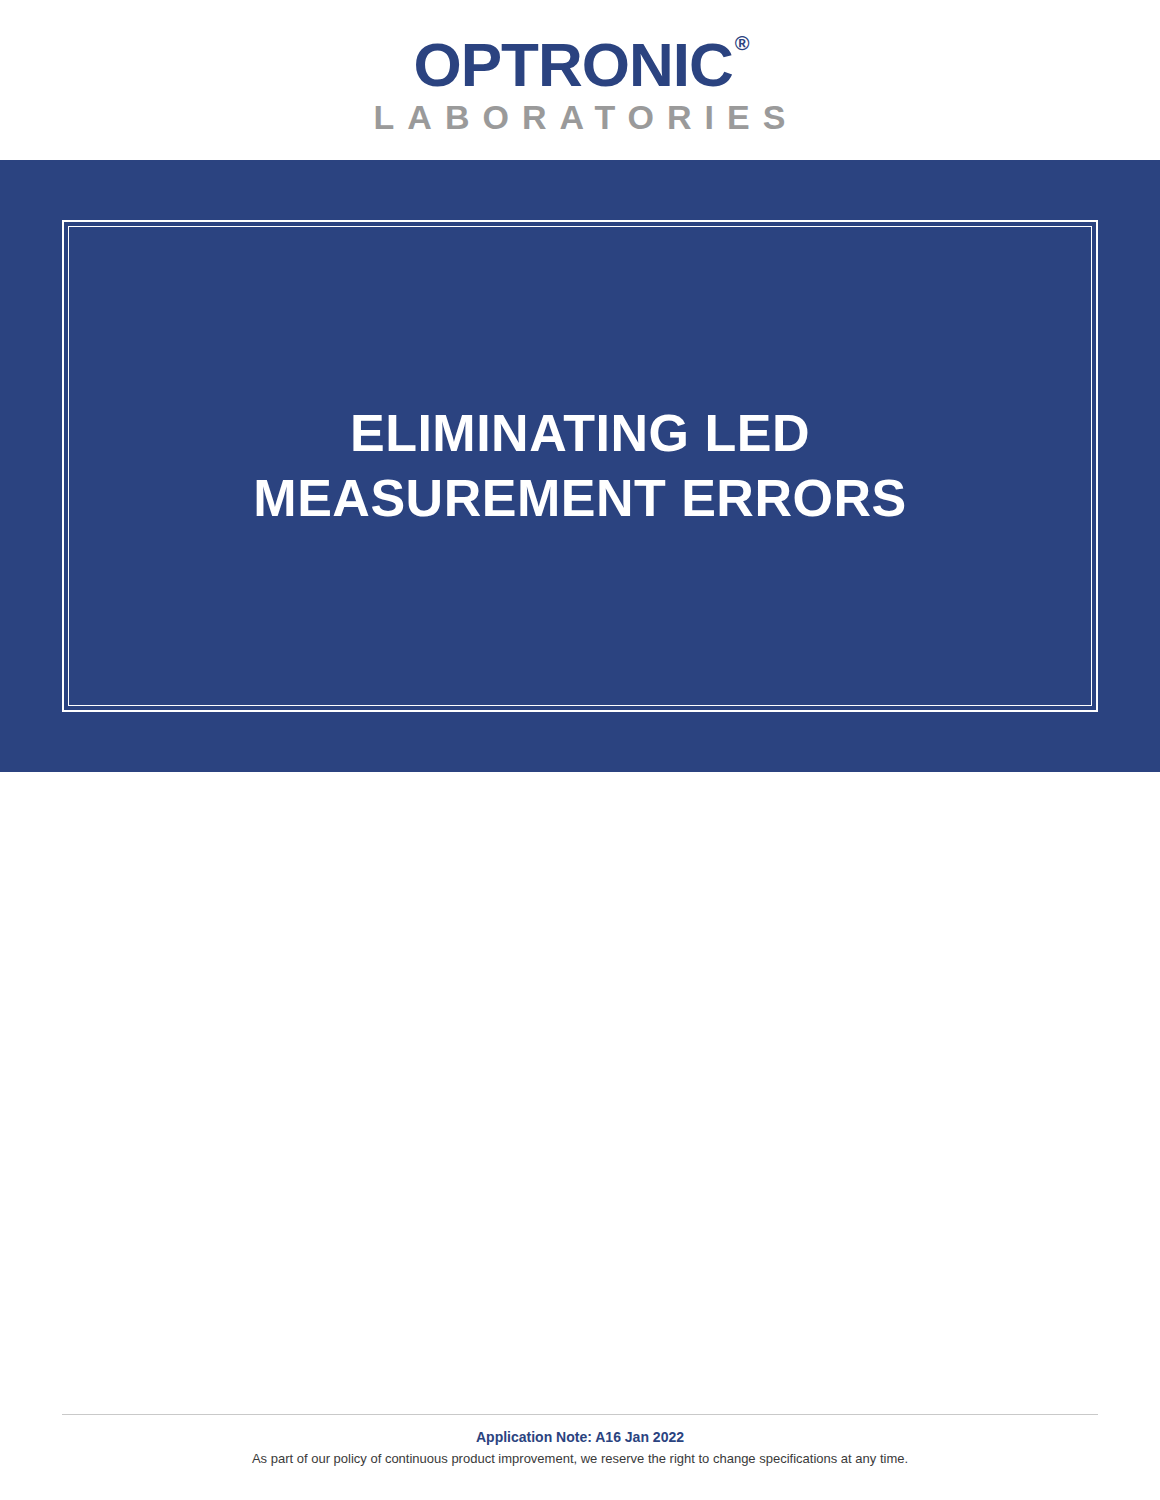OPTRONIC®
LABORATORIES
Eliminating LED
Measurement Errors
Application Note: A16 Jan 2022
As part of our policy of continuous product improvement, we reserve the right to change specifications at any time.